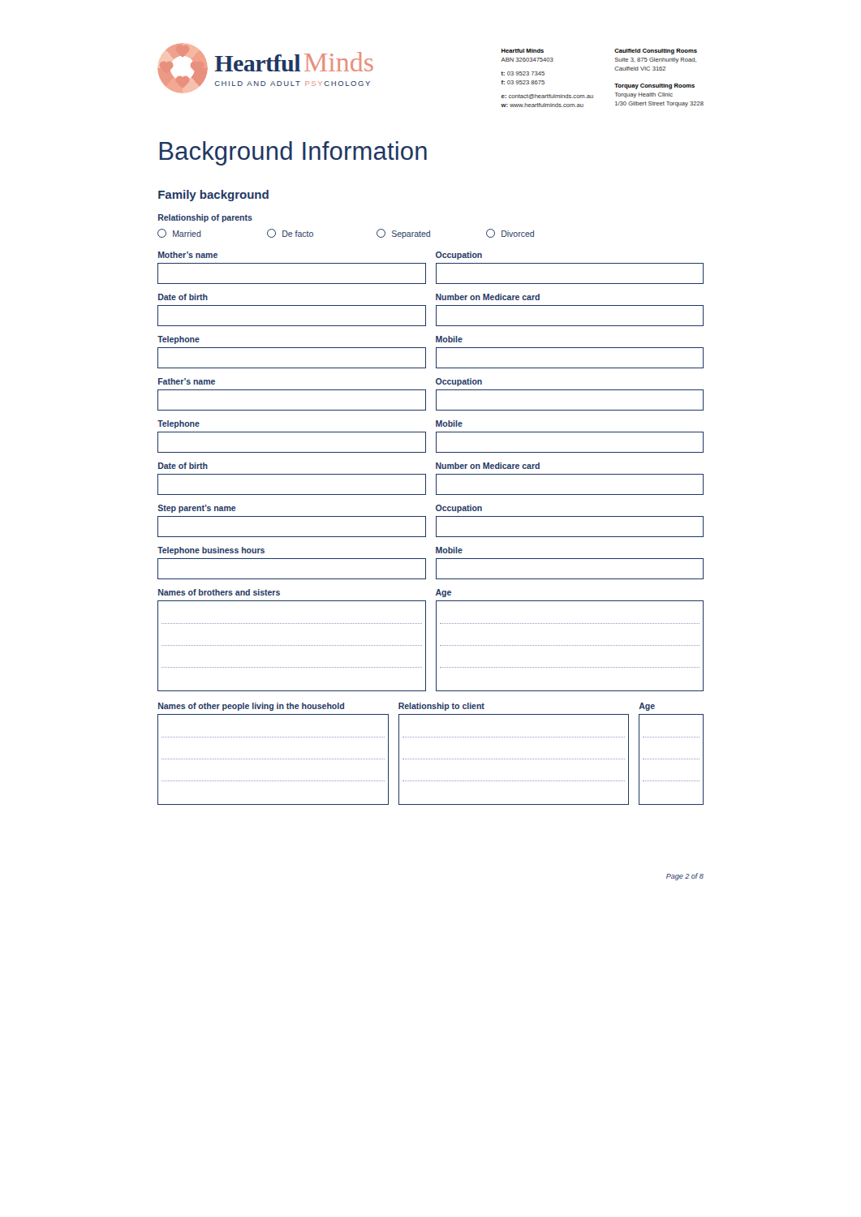Heartful Minds
CHILD AND ADULT PSYCHOLOGY
Heartful Minds
ABN 32603475403
t: 03 9523 7345
f: 03 9523 8675
e: contact@heartfulminds.com.au
w: www.heartfulminds.com.au
Caulfield Consulting Rooms
Suite 3, 875 Glenhuntly Road,
Caulfield VIC 3162
Torquay Consulting Rooms
Torquay Health Clinic
1/30 Gilbert Street Torquay 3228
Background Information
Family background
Relationship of parents
Married
De facto
Separated
Divorced
Mother’s name
Occupation
Date of birth
Number on Medicare card
Telephone
Mobile
Father’s name
Occupation
Telephone
Mobile
Date of birth
Number on Medicare card
Step parent’s name
Occupation
Telephone business hours
Mobile
Names of brothers and sisters
Age
Names of other people living in the household
Relationship to client
Age
Page 2 of 8